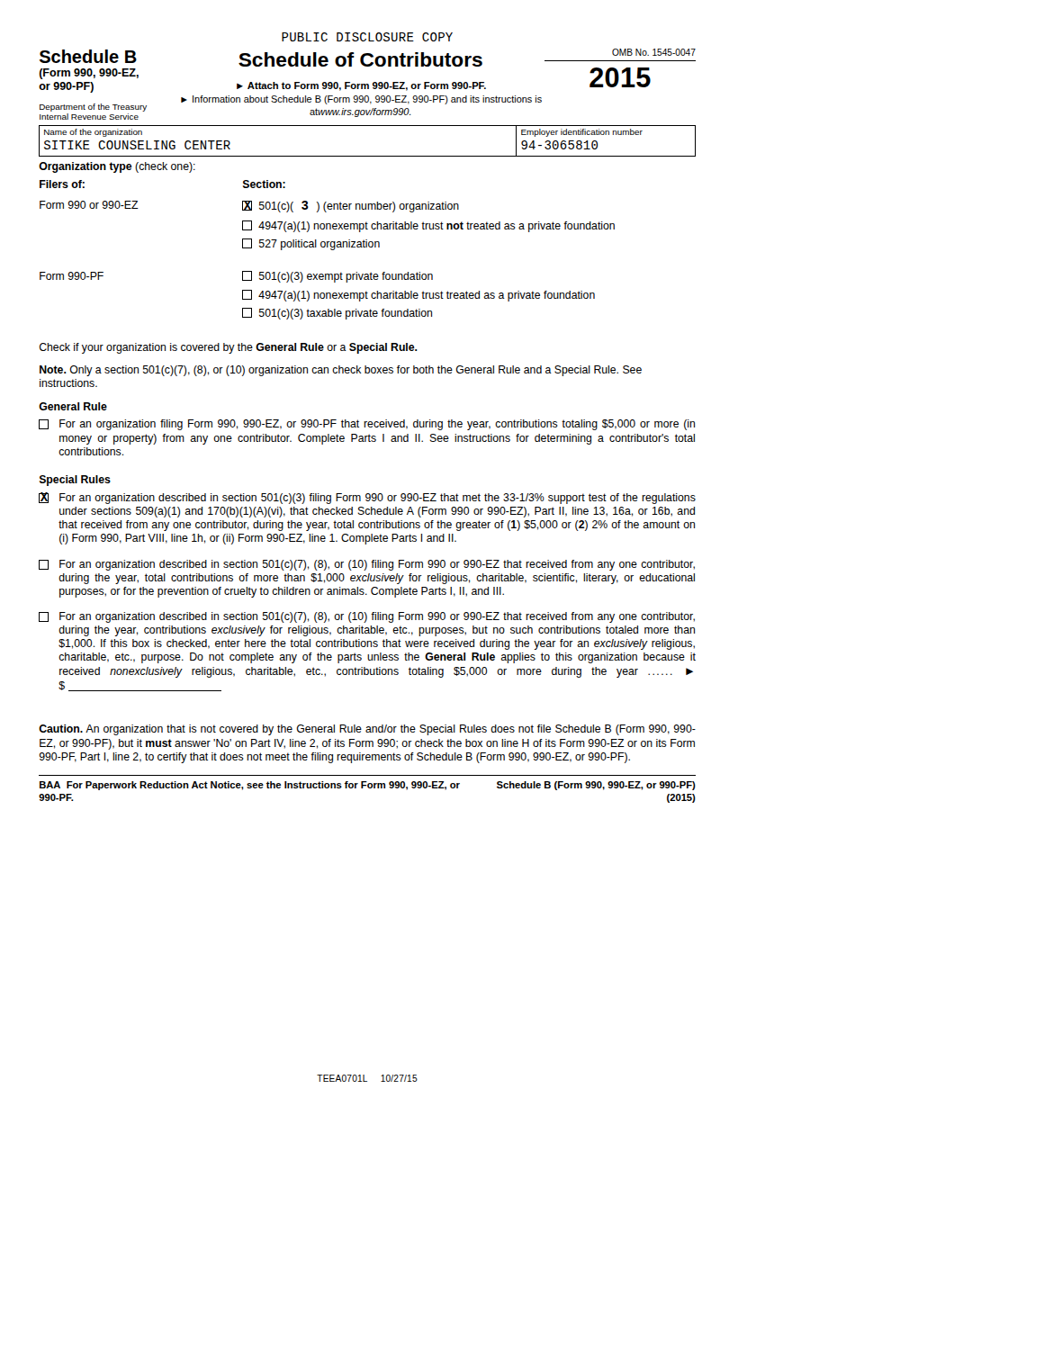PUBLIC DISCLOSURE COPY
| Schedule B (Form 990, 990-EZ, or 990-PF) Department of the Treasury Internal Revenue Service | Schedule of Contributors ► Attach to Form 990, Form 990-EZ, or Form 990-PF. ► Information about Schedule B (Form 990, 990-EZ, 990-PF) and its instructions is at www.irs.gov/form990. | OMB No. 1545-0047 2015 |
| Name of the organization SITIKE COUNSELING CENTER | Employer identification number 94-3065810 |
Organization type (check one):
| Filers of: | Section: |
| Form 990 or 990-EZ | 501(c)( 3 ) (enter number) organization 4947(a)(1) nonexempt charitable trust not treated as a private foundation 527 political organization |
| Form 990-PF | 501(c)(3) exempt private foundation 4947(a)(1) nonexempt charitable trust treated as a private foundation 501(c)(3) taxable private foundation |
Check if your organization is covered by the General Rule or a Special Rule.
Note. Only a section 501(c)(7), (8), or (10) organization can check boxes for both the General Rule and a Special Rule. See instructions.
General Rule
For an organization filing Form 990, 990-EZ, or 990-PF that received, during the year, contributions totaling $5,000 or more (in money or property) from any one contributor. Complete Parts I and II. See instructions for determining a contributor's total contributions.
Special Rules
For an organization described in section 501(c)(3) filing Form 990 or 990-EZ that met the 33-1/3% support test of the regulations under sections 509(a)(1) and 170(b)(1)(A)(vi), that checked Schedule A (Form 990 or 990-EZ), Part II, line 13, 16a, or 16b, and that received from any one contributor, during the year, total contributions of the greater of (1) $5,000 or (2) 2% of the amount on (i) Form 990, Part VIII, line 1h, or (ii) Form 990-EZ, line 1. Complete Parts I and II.
For an organization described in section 501(c)(7), (8), or (10) filing Form 990 or 990-EZ that received from any one contributor, during the year, total contributions of more than $1,000 exclusively for religious, charitable, scientific, literary, or educational purposes, or for the prevention of cruelty to children or animals. Complete Parts I, II, and III.
For an organization described in section 501(c)(7), (8), or (10) filing Form 990 or 990-EZ that received from any one contributor, during the year, contributions exclusively for religious, charitable, etc., purposes, but no such contributions totaled more than $1,000. If this box is checked, enter here the total contributions that were received during the year for an exclusively religious, charitable, etc., purpose. Do not complete any of the parts unless the General Rule applies to this organization because it received nonexclusively religious, charitable, etc., contributions totaling $5,000 or more during the year ...... ► $
Caution. An organization that is not covered by the General Rule and/or the Special Rules does not file Schedule B (Form 990, 990-EZ, or 990-PF), but it must answer 'No' on Part IV, line 2, of its Form 990; or check the box on line H of its Form 990-EZ or on its Form 990-PF, Part I, line 2, to certify that it does not meet the filing requirements of Schedule B (Form 990, 990-EZ, or 990-PF).
BAA For Paperwork Reduction Act Notice, see the Instructions for Form 990, 990-EZ, or 990-PF.
Schedule B (Form 990, 990-EZ, or 990-PF) (2015)
TEEA0701L 10/27/15